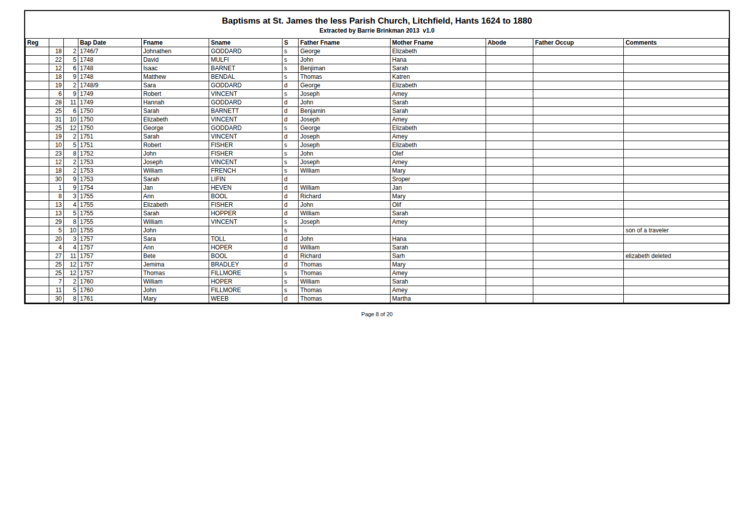Baptisms at St. James the less Parish Church, Litchfield, Hants 1624 to 1880
Extracted by Barrie Brinkman 2013 v1.0
| Reg | | | Bap Date | Fname | Sname | S | Father Fname | Mother Fname | Abode | Father Occup | Comments |
| --- | --- | --- | --- | --- | --- | --- | --- | --- | --- | --- | --- |
| | 18 | 2 | 1746/7 | Johnathen | GODDARD | s | George | Elizabeth | | | |
| | 22 | 5 | 1748 | David | MULFI | s | John | Hana | | | |
| | 12 | 6 | 1748 | Isaac | BARNET | s | Benjiman | Sarah | | | |
| | 18 | 9 | 1748 | Matthew | BENDAL | s | Thomas | Katren | | | |
| | 19 | 2 | 1748/9 | Sara | GODDARD | d | George | Elizabeth | | | |
| | 6 | 9 | 1749 | Robert | VINCENT | s | Joseph | Amey | | | |
| | 28 | 11 | 1749 | Hannah | GODDARD | d | John | Sarah | | | |
| | 25 | 6 | 1750 | Sarah | BARNETT | d | Benjamin | Sarah | | | |
| | 31 | 10 | 1750 | Elizabeth | VINCENT | d | Joseph | Amey | | | |
| | 25 | 12 | 1750 | George | GODDARD | s | George | Elizabeth | | | |
| | 19 | 2 | 1751 | Sarah | VINCENT | d | Joseph | Amey | | | |
| | 10 | 5 | 1751 | Robert | FISHER | s | Joseph | Elizabeth | | | |
| | 23 | 8 | 1752 | John | FISHER | s | John | Olef | | | |
| | 12 | 2 | 1753 | Joseph | VINCENT | s | Joseph | Amey | | | |
| | 18 | 2 | 1753 | William | FRENCH | s | William | Mary | | | |
| | 30 | 9 | 1753 | Sarah | LIFIN | d | | Sroper | | | |
| | 1 | 9 | 1754 | Jan | HEVEN | d | William | Jan | | | |
| | 8 | 3 | 1755 | Ann | BOOL | d | Richard | Mary | | | |
| | 13 | 4 | 1755 | Elizabeth | FISHER | d | John | Olif | | | |
| | 13 | 5 | 1755 | Sarah | HOPPER | d | William | Sarah | | | |
| | 29 | 8 | 1755 | William | VINCENT | s | Joseph | Amey | | | |
| | 5 | 10 | 1755 | John | | s | | | | | son of a traveler |
| | 20 | 3 | 1757 | Sara | TOLL | d | John | Hana | | | |
| | 4 | 4 | 1757 | Ann | HOPER | d | William | Sarah | | | |
| | 27 | 11 | 1757 | Bete | BOOL | d | Richard | Sarh | | | elizabeth deleted |
| | 25 | 12 | 1757 | Jemima | BRADLEY | d | Thomas | Mary | | | |
| | 25 | 12 | 1757 | Thomas | FILLMORE | s | Thomas | Amey | | | |
| | 7 | 2 | 1760 | William | HOPER | s | William | Sarah | | | |
| | 11 | 5 | 1760 | John | FILLMORE | s | Thomas | Amey | | | |
| | 30 | 8 | 1761 | Mary | WEEB | d | Thomas | Martha | | | |
Page 8 of 20